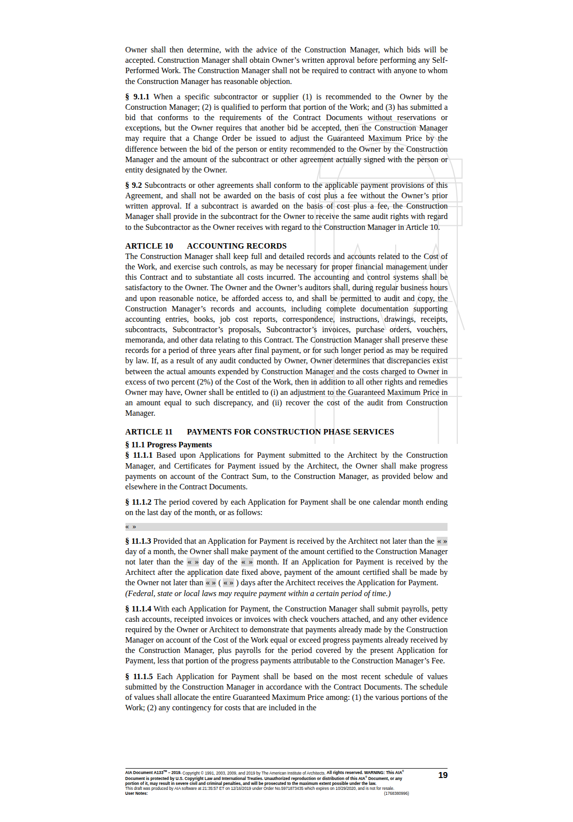Owner shall then determine, with the advice of the Construction Manager, which bids will be accepted. Construction Manager shall obtain Owner’s written approval before performing any Self-Performed Work. The Construction Manager shall not be required to contract with anyone to whom the Construction Manager has reasonable objection.
§ 9.1.1 When a specific subcontractor or supplier (1) is recommended to the Owner by the Construction Manager; (2) is qualified to perform that portion of the Work; and (3) has submitted a bid that conforms to the requirements of the Contract Documents without reservations or exceptions, but the Owner requires that another bid be accepted, then the Construction Manager may require that a Change Order be issued to adjust the Guaranteed Maximum Price by the difference between the bid of the person or entity recommended to the Owner by the Construction Manager and the amount of the subcontract or other agreement actually signed with the person or entity designated by the Owner.
§ 9.2 Subcontracts or other agreements shall conform to the applicable payment provisions of this Agreement, and shall not be awarded on the basis of cost plus a fee without the Owner’s prior written approval. If a subcontract is awarded on the basis of cost plus a fee, the Construction Manager shall provide in the subcontract for the Owner to receive the same audit rights with regard to the Subcontractor as the Owner receives with regard to the Construction Manager in Article 10.
ARTICLE 10 ACCOUNTING RECORDS
The Construction Manager shall keep full and detailed records and accounts related to the Cost of the Work, and exercise such controls, as may be necessary for proper financial management under this Contract and to substantiate all costs incurred. The accounting and control systems shall be satisfactory to the Owner. The Owner and the Owner’s auditors shall, during regular business hours and upon reasonable notice, be afforded access to, and shall be permitted to audit and copy, the Construction Manager’s records and accounts, including complete documentation supporting accounting entries, books, job cost reports, correspondence, instructions, drawings, receipts, subcontracts, Subcontractor’s proposals, Subcontractor’s invoices, purchase orders, vouchers, memoranda, and other data relating to this Contract. The Construction Manager shall preserve these records for a period of three years after final payment, or for such longer period as may be required by law. If, as a result of any audit conducted by Owner, Owner determines that discrepancies exist between the actual amounts expended by Construction Manager and the costs charged to Owner in excess of two percent (2%) of the Cost of the Work, then in addition to all other rights and remedies Owner may have, Owner shall be entitled to (i) an adjustment to the Guaranteed Maximum Price in an amount equal to such discrepancy, and (ii) recover the cost of the audit from Construction Manager.
ARTICLE 11 PAYMENTS FOR CONSTRUCTION PHASE SERVICES
§ 11.1 Progress Payments
§ 11.1.1 Based upon Applications for Payment submitted to the Architect by the Construction Manager, and Certificates for Payment issued by the Architect, the Owner shall make progress payments on account of the Contract Sum, to the Construction Manager, as provided below and elsewhere in the Contract Documents.
§ 11.1.2 The period covered by each Application for Payment shall be one calendar month ending on the last day of the month, or as follows:
« »
§ 11.1.3 Provided that an Application for Payment is received by the Architect not later than the « » day of a month, the Owner shall make payment of the amount certified to the Construction Manager not later than the « » day of the « » month. If an Application for Payment is received by the Architect after the application date fixed above, payment of the amount certified shall be made by the Owner not later than « » ( « » ) days after the Architect receives the Application for Payment.
(Federal, state or local laws may require payment within a certain period of time.)
§ 11.1.4 With each Application for Payment, the Construction Manager shall submit payrolls, petty cash accounts, receipted invoices or invoices with check vouchers attached, and any other evidence required by the Owner or Architect to demonstrate that payments already made by the Construction Manager on account of the Cost of the Work equal or exceed progress payments already received by the Construction Manager, plus payrolls for the period covered by the present Application for Payment, less that portion of the progress payments attributable to the Construction Manager’s Fee.
§ 11.1.5 Each Application for Payment shall be based on the most recent schedule of values submitted by the Construction Manager in accordance with the Contract Documents. The schedule of values shall allocate the entire Guaranteed Maximum Price among: (1) the various portions of the Work; (2) any contingency for costs that are included in the
| AIA Document A133 TM – 2019. Copyright © 1991, 2003, 2009, and 2019 by The American Institute of Architects. All rights reserved. WARNING: This AIA ® Document is protected by U.S. Copyright Law and International Treaties. Unauthorized reproduction or distribution of this AIA ® Document, or any portion of it, may result in severe civil and criminal penalties, and will be prosecuted to the maximum extent possible under the law. This draft was produced by AIA software at 21:35:57 ET on 12/16/2019 under Order No.5971873435 which expires on 10/29/2020, and is not for resale. User Notes: (1768380996) | 19 |